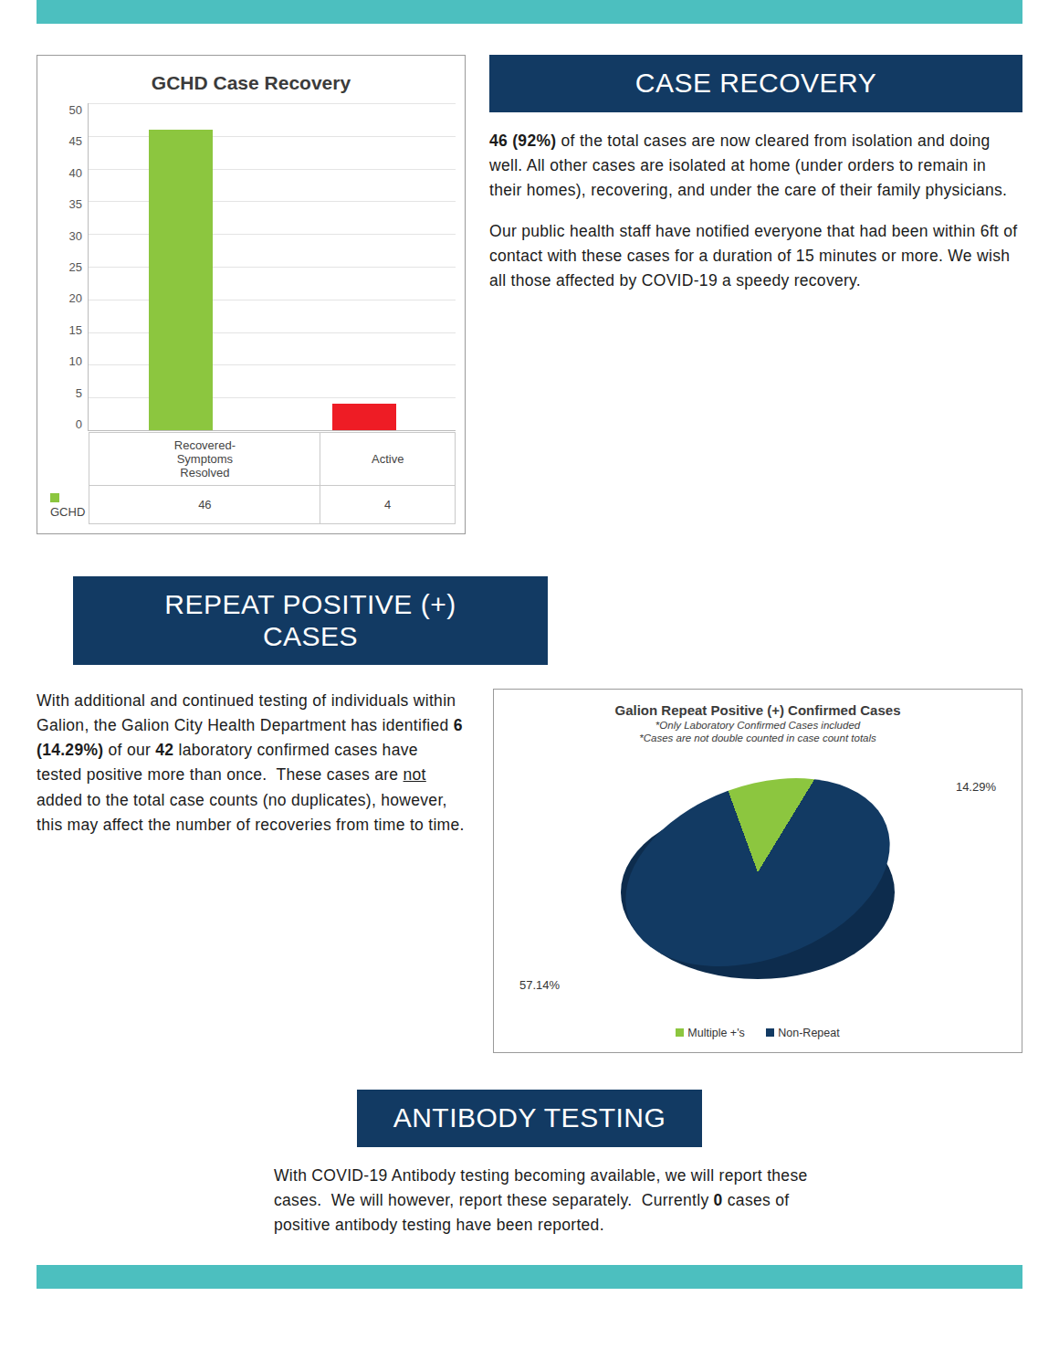GCHD Case Recovery
50454035 30252015 1050
| | Recovered- Symptoms Resolved | Active |
| GCHD | 46 | 4 |
CASE RECOVERY
46 (92%) of the total cases are now cleared from isolation and doing well. All other cases are isolated at home (under orders to remain in their homes), recovering, and under the care of their family physicians.
Our public health staff have notified everyone that had been within 6ft of contact with these cases for a duration of 15 minutes or more. We wish all those affected by COVID-19 a speedy recovery.
REPEAT POSITIVE (+)
CASES
With additional and continued testing of individuals within Galion, the Galion City Health Department has identified 6 (14.29%) of our 42 laboratory confirmed cases have tested positive more than once. These cases are not added to the total case counts (no duplicates), however, this may affect the number of recoveries from time to time.
Galion Repeat Positive (+) Confirmed Cases
*Only Laboratory Confirmed Cases included
*Cases are not double counted in case count totals
14.29% 57.14%
Multiple +'s Non-Repeat
ANTIBODY TESTING
With COVID-19 Antibody testing becoming available, we will report these cases. We will however, report these separately. Currently 0 cases of positive antibody testing have been reported.